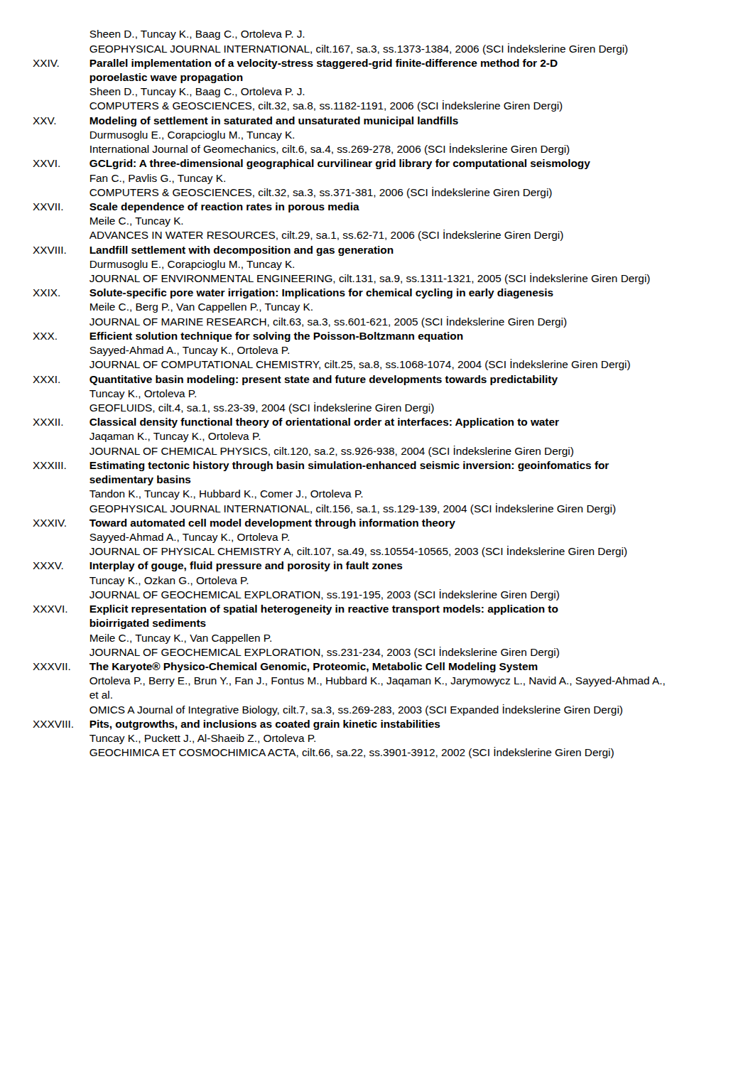| | Sheen D., Tuncay K., Baag C., Ortoleva P. J. GEOPHYSICAL JOURNAL INTERNATIONAL, cilt.167, sa.3, ss.1373-1384, 2006 (SCI İndekslerine Giren Dergi) |
| XXIV. | Parallel implementation of a velocity-stress staggered-grid finite-difference method for 2-D poroelastic wave propagation Sheen D., Tuncay K., Baag C., Ortoleva P. J. COMPUTERS & GEOSCIENCES, cilt.32, sa.8, ss.1182-1191, 2006 (SCI İndekslerine Giren Dergi) |
| XXV. | Modeling of settlement in saturated and unsaturated municipal landfills Durmusoglu E., Corapcioglu M., Tuncay K. International Journal of Geomechanics, cilt.6, sa.4, ss.269-278, 2006 (SCI İndekslerine Giren Dergi) |
| XXVI. | GCLgrid: A three-dimensional geographical curvilinear grid library for computational seismology Fan C., Pavlis G., Tuncay K. COMPUTERS & GEOSCIENCES, cilt.32, sa.3, ss.371-381, 2006 (SCI İndekslerine Giren Dergi) |
| XXVII. | Scale dependence of reaction rates in porous media Meile C., Tuncay K. ADVANCES IN WATER RESOURCES, cilt.29, sa.1, ss.62-71, 2006 (SCI İndekslerine Giren Dergi) |
| XXVIII. | Landfill settlement with decomposition and gas generation Durmusoglu E., Corapcioglu M., Tuncay K. JOURNAL OF ENVIRONMENTAL ENGINEERING, cilt.131, sa.9, ss.1311-1321, 2005 (SCI İndekslerine Giren Dergi) |
| XXIX. | Solute-specific pore water irrigation: Implications for chemical cycling in early diagenesis Meile C., Berg P., Van Cappellen P., Tuncay K. JOURNAL OF MARINE RESEARCH, cilt.63, sa.3, ss.601-621, 2005 (SCI İndekslerine Giren Dergi) |
| XXX. | Efficient solution technique for solving the Poisson-Boltzmann equation Sayyed-Ahmad A., Tuncay K., Ortoleva P. JOURNAL OF COMPUTATIONAL CHEMISTRY, cilt.25, sa.8, ss.1068-1074, 2004 (SCI İndekslerine Giren Dergi) |
| XXXI. | Quantitative basin modeling: present state and future developments towards predictability Tuncay K., Ortoleva P. GEOFLUIDS, cilt.4, sa.1, ss.23-39, 2004 (SCI İndekslerine Giren Dergi) |
| XXXII. | Classical density functional theory of orientational order at interfaces: Application to water Jaqaman K., Tuncay K., Ortoleva P. JOURNAL OF CHEMICAL PHYSICS, cilt.120, sa.2, ss.926-938, 2004 (SCI İndekslerine Giren Dergi) |
| XXXIII. | Estimating tectonic history through basin simulation-enhanced seismic inversion: geoinfomatics for sedimentary basins Tandon K., Tuncay K., Hubbard K., Comer J., Ortoleva P. GEOPHYSICAL JOURNAL INTERNATIONAL, cilt.156, sa.1, ss.129-139, 2004 (SCI İndekslerine Giren Dergi) |
| XXXIV. | Toward automated cell model development through information theory Sayyed-Ahmad A., Tuncay K., Ortoleva P. JOURNAL OF PHYSICAL CHEMISTRY A, cilt.107, sa.49, ss.10554-10565, 2003 (SCI İndekslerine Giren Dergi) |
| XXXV. | Interplay of gouge, fluid pressure and porosity in fault zones Tuncay K., Ozkan G., Ortoleva P. JOURNAL OF GEOCHEMICAL EXPLORATION, ss.191-195, 2003 (SCI İndekslerine Giren Dergi) |
| XXXVI. | Explicit representation of spatial heterogeneity in reactive transport models: application to bioirrigated sediments Meile C., Tuncay K., Van Cappellen P. JOURNAL OF GEOCHEMICAL EXPLORATION, ss.231-234, 2003 (SCI İndekslerine Giren Dergi) |
| XXXVII. | The Karyote® Physico-Chemical Genomic, Proteomic, Metabolic Cell Modeling System Ortoleva P., Berry E., Brun Y., Fan J., Fontus M., Hubbard K., Jaqaman K., Jarymowycz L., Navid A., Sayyed-Ahmad A., et al. OMICS A Journal of Integrative Biology, cilt.7, sa.3, ss.269-283, 2003 (SCI Expanded İndekslerine Giren Dergi) |
| XXXVIII. | Pits, outgrowths, and inclusions as coated grain kinetic instabilities Tuncay K., Puckett J., Al-Shaeib Z., Ortoleva P. GEOCHIMICA ET COSMOCHIMICA ACTA, cilt.66, sa.22, ss.3901-3912, 2002 (SCI İndekslerine Giren Dergi) |